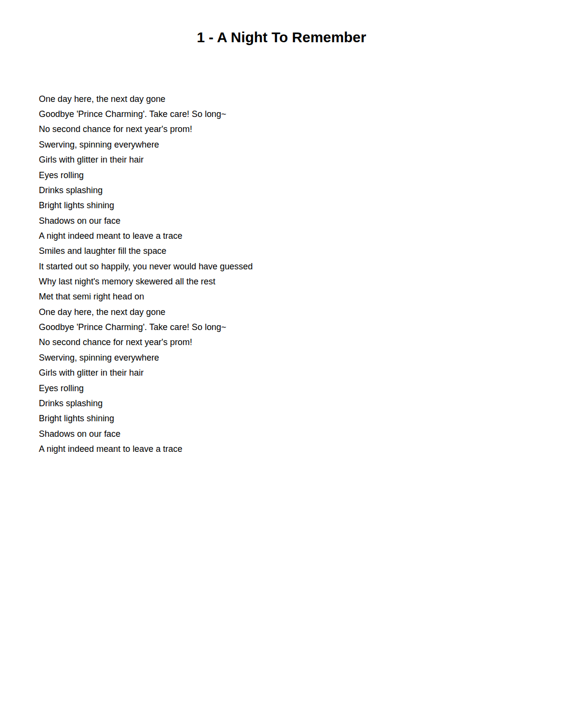1 - A Night To Remember
One day here, the next day gone
Goodbye 'Prince Charming'. Take care! So long~
No second chance for next year's prom!
Swerving, spinning everywhere
Girls with glitter in their hair
Eyes rolling
Drinks splashing
Bright lights shining
Shadows on our face
A night indeed meant to leave a trace
Smiles and laughter fill the space
It started out so happily, you never would have guessed
Why last night's memory skewered all the rest
Met that semi right head on
One day here, the next day gone
Goodbye 'Prince Charming'. Take care! So long~
No second chance for next year's prom!
Swerving, spinning everywhere
Girls with glitter in their hair
Eyes rolling
Drinks splashing
Bright lights shining
Shadows on our face
A night indeed meant to leave a trace